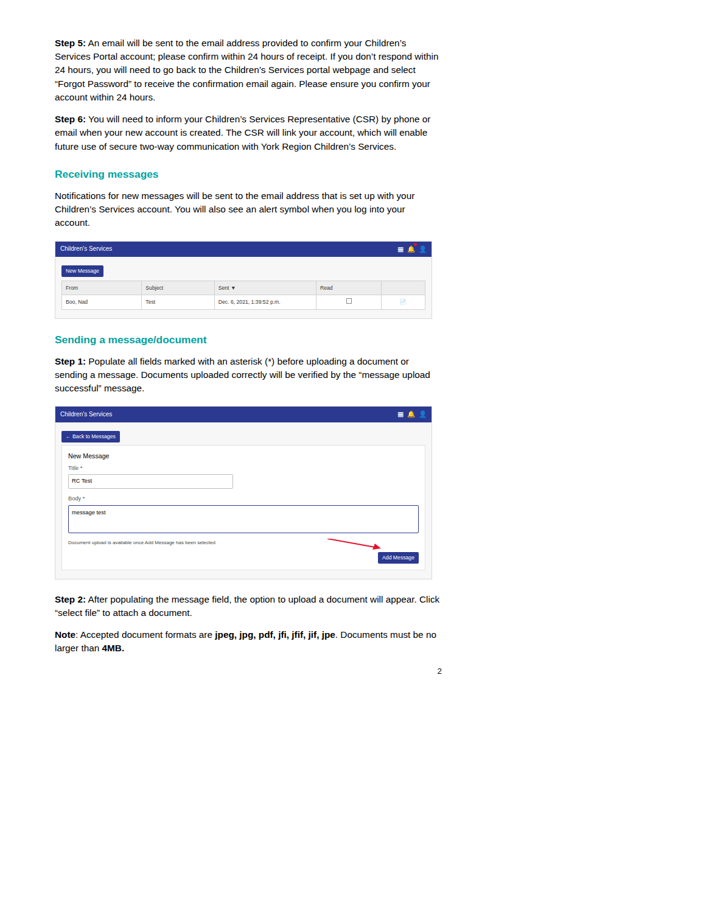Step 5: An email will be sent to the email address provided to confirm your Children’s Services Portal account; please confirm within 24 hours of receipt. If you don’t respond within 24 hours, you will need to go back to the Children’s Services portal webpage and select “Forgot Password” to receive the confirmation email again. Please ensure you confirm your account within 24 hours.
Step 6: You will need to inform your Children’s Services Representative (CSR) by phone or email when your new account is created. The CSR will link your account, which will enable future use of secure two-way communication with York Region Children’s Services.
Receiving messages
Notifications for new messages will be sent to the email address that is set up with your Children’s Services account. You will also see an alert symbol when you log into your account.
Children's Services ▦ 🔔 👤
New Message
| From | Subject | Sent ▼ | Read | |
| --- | --- | --- | --- | --- |
| Boo, Nad | Test | Dec. 6, 2021, 1:39:52 p.m. | | 📄 |
Sending a message/document
Step 1: Populate all fields marked with an asterisk (*) before uploading a document or sending a message. Documents uploaded correctly will be verified by the “message upload successful” message.
Children's Services ▦ 🔔 👤
← Back to Messages
New Message
Title *
RC Test
Body *
message test
Document upload is available once Add Message has been selected
Add Message
Step 2: After populating the message field, the option to upload a document will appear. Click “select file” to attach a document.
Note: Accepted document formats are jpeg, jpg, pdf, jfi, jfif, jif, jpe. Documents must be no larger than 4MB.
2